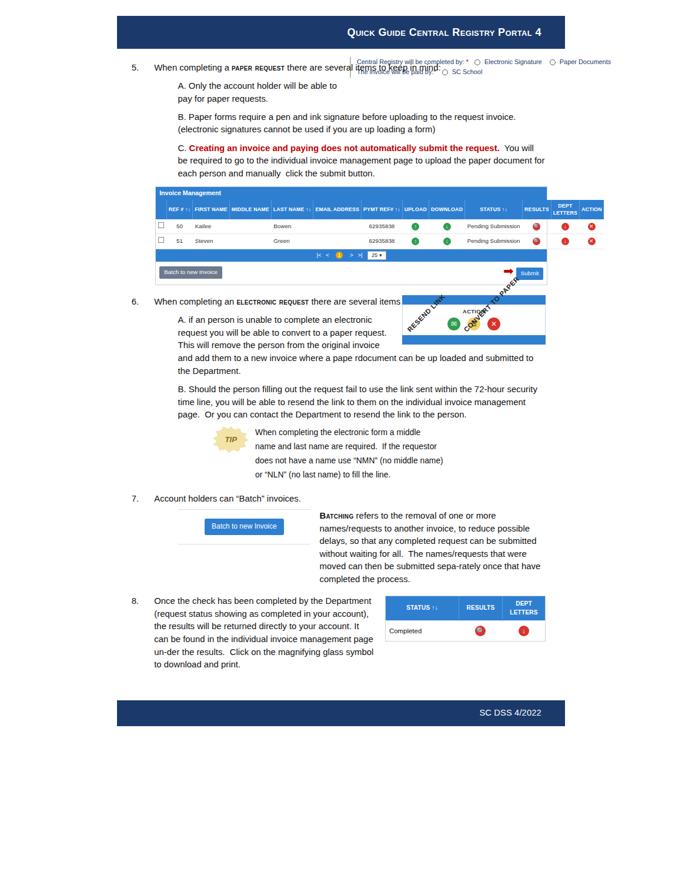Quick Guide Central Registry Portal 4
5. When completing a paper request there are several items to keep in mind:
Central Registry will be completed by: * Electronic Signature Paper Documents
The invoice will be paid by:* SC School
A. Only the account holder will be able to pay for paper requests.
B. Paper forms require a pen and ink signature before uploading to the request invoice. (electronic signatures cannot be used if you are up loading a form)
C. Creating an invoice and paying does not automatically submit the request. You will be required to go to the individual invoice management page to upload the paper document for each person and manually click the submit button.
Invoice Management
| | REF # ↑↓ | FIRST NAME | MIDDLE NAME | LAST NAME ↑↓ | EMAIL ADDRESS | PYMT REF# ↑↓ | UPLOAD | DOWNLOAD | STATUS ↑↓ | RESULTS | DEPT LETTERS | ACTION |
| --- | --- | --- | --- | --- | --- | --- | --- | --- | --- | --- | --- | --- |
| | 50 | Kailee | | Bowen | | 62935838 | ↑ | ↓ | Pending Submission | 🔍 | ↓ | ✕ |
| | 51 | Steven | | Green | | 62935838 | ↑ | ↓ | Pending Submission | 🔍 | ↓ | ✕ |
|< < 1 > >| 25 ▾
Batch to new Invoice ➡Submit
6. When completing an electronic request there are several items to keep in mind:
RESEND LINK
CONVERT TO PAPER
ACTION
✉⧉✕
A. if an person is unable to complete an electronic request you will be able to convert to a paper request. This will remove the person from the original invoice and add them to a new invoice where a pape rdocument can be up loaded and submitted to the Department.
B. Should the person filling out the request fail to use the link sent within the 72-hour security time line, you will be able to resend the link to them on the individual invoice management page. Or you can contact the Department to resend the link to the person.
TIP
When completing the electronic form a middle
name and last name are required. If the requestor
does not have a name use “NMN” (no middle name)
or “NLN” (no last name) to fill the line.
7. Account holders can “Batch” invoices.
Batch to new Invoice
Batching refers to the removal of one or more names/requests to another invoice, to reduce possible delays, so that any completed request can be submitted without waiting for all. The names/requests that were moved can then be submitted sepa-rately once that have completed the process.
8.
| STATUS ↑↓ | RESULTS | DEPT LETTERS |
| --- | --- | --- |
| Completed | 🔍 | ↓ |
Once the check has been completed by the Department (request status showing as completed in your account), the results will be returned directly to your account. It can be found in the individual invoice management page un-der the results. Click on the magnifying glass symbol to download and print.
SC DSS 4/2022